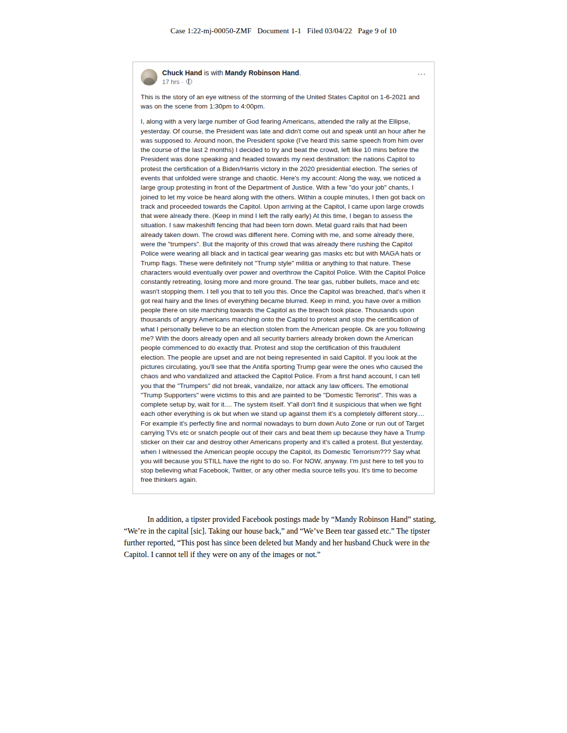Case 1:22-mj-00050-ZMF Document 1-1 Filed 03/04/22 Page 9 of 10
Chuck Hand is with Mandy Robinson Hand.
17 hrs ·
⋯
This is the story of an eye witness of the storming of the United States Capitol on 1-6-2021 and was on the scene from 1:30pm to 4:00pm.
I, along with a very large number of God fearing Americans, attended the rally at the Ellipse, yesterday. Of course, the President was late and didn't come out and speak until an hour after he was supposed to. Around noon, the President spoke (I've heard this same speech from him over the course of the last 2 months) I decided to try and beat the crowd, left like 10 mins before the President was done speaking and headed towards my next destination: the nations Capitol to protest the certification of a Biden/Harris victory in the 2020 presidential election. The series of events that unfolded were strange and chaotic. Here's my account: Along the way, we noticed a large group protesting in front of the Department of Justice. With a few "do your job" chants, I joined to let my voice be heard along with the others. Within a couple minutes, I then got back on track and proceeded towards the Capitol. Upon arriving at the Capitol, I came upon large crowds that were already there. (Keep in mind I left the rally early) At this time, I began to assess the situation. I saw makeshift fencing that had been torn down. Metal guard rails that had been already taken down. The crowd was different here. Coming with me, and some already there, were the "trumpers". But the majority of this crowd that was already there rushing the Capitol Police were wearing all black and in tactical gear wearing gas masks etc but with MAGA hats or Trump flags. These were definitely not "Trump style" militia or anything to that nature. These characters would eventually over power and overthrow the Capitol Police. With the Capitol Police constantly retreating, losing more and more ground. The tear gas, rubber bullets, mace and etc wasn't stopping them. I tell you that to tell you this. Once the Capitol was breached, that's when it got real hairy and the lines of everything became blurred. Keep in mind, you have over a million people there on site marching towards the Capitol as the breach took place. Thousands upon thousands of angry Americans marching onto the Capitol to protest and stop the certification of what I personally believe to be an election stolen from the American people. Ok are you following me? With the doors already open and all security barriers already broken down the American people commenced to do exactly that. Protest and stop the certification of this fraudulent election. The people are upset and are not being represented in said Capitol. If you look at the pictures circulating, you'll see that the Antifa sporting Trump gear were the ones who caused the chaos and who vandalized and attacked the Capitol Police. From a first hand account, I can tell you that the "Trumpers" did not break, vandalize, nor attack any law officers. The emotional "Trump Supporters" were victims to this and are painted to be "Domestic Terrorist". This was a complete setup by, wait for it.... The system itself. Y'all don't find it suspicious that when we fight each other everything is ok but when we stand up against them it's a completely different story.... For example it's perfectly fine and normal nowadays to burn down Auto Zone or run out of Target carrying TVs etc or snatch people out of their cars and beat them up because they have a Trump sticker on their car and destroy other Americans property and it's called a protest. But yesterday, when I witnessed the American people occupy the Capitol, its Domestic Terrorism??? Say what you will because you STILL have the right to do so. For NOW, anyway. I'm just here to tell you to stop believing what Facebook, Twitter, or any other media source tells you. It's time to become free thinkers again.
In addition, a tipster provided Facebook postings made by “Mandy Robinson Hand” stating, “We’re in the capital [sic]. Taking our house back,” and “We’ve Been tear gassed etc.” The tipster further reported, “This post has since been deleted but Mandy and her husband Chuck were in the Capitol. I cannot tell if they were on any of the images or not.”